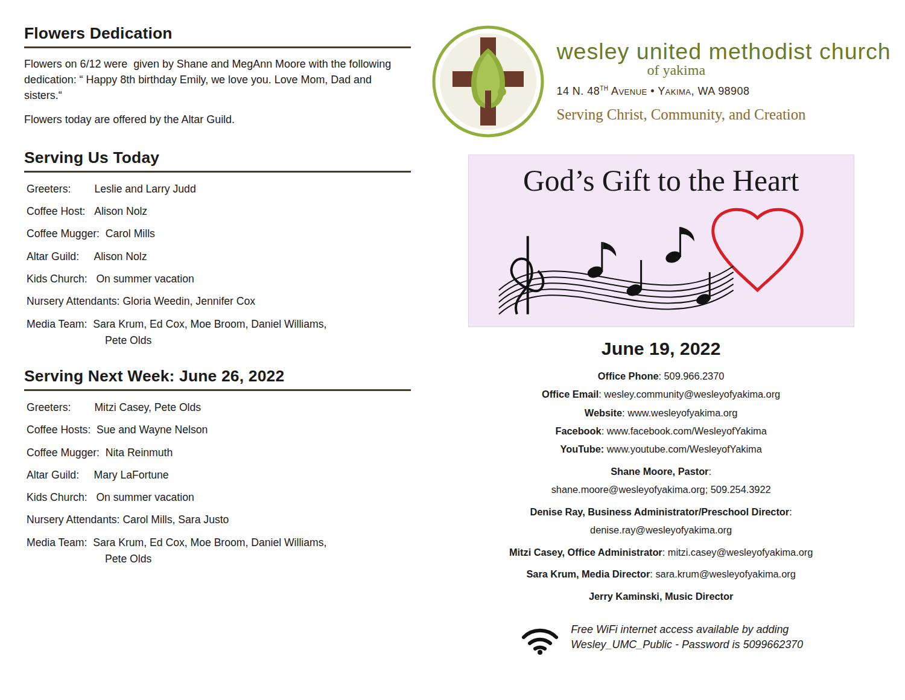Flowers Dedication
Flowers on 6/12 were given by Shane and MegAnn Moore with the following dedication: “ Happy 8th birthday Emily, we love you. Love Mom, Dad and sisters.“
Flowers today are offered by the Altar Guild.
Serving Us Today
Greeters: Leslie and Larry Judd
Coffee Host: Alison Nolz
Coffee Mugger: Carol Mills
Altar Guild: Alison Nolz
Kids Church: On summer vacation
Nursery Attendants: Gloria Weedin, Jennifer Cox
Media Team: Sara Krum, Ed Cox, Moe Broom, Daniel Williams, Pete Olds
Serving Next Week: June 26, 2022
Greeters: Mitzi Casey, Pete Olds
Coffee Hosts: Sue and Wayne Nelson
Coffee Mugger: Nita Reinmuth
Altar Guild: Mary LaFortune
Kids Church: On summer vacation
Nursery Attendants: Carol Mills, Sara Justo
Media Team: Sara Krum, Ed Cox, Moe Broom, Daniel Williams, Pete Olds
wesley united methodist church
of yakima
14 N. 48th Avenue • Yakima, WA 98908
Serving Christ, Community, and Creation
God’s Gift to the Heart
June 19, 2022
Office Phone: 509.966.2370
Office Email: wesley.community@wesleyofyakima.org
Website: www.wesleyofyakima.org
Facebook: www.facebook.com/WesleyofYakima
YouTube: www.youtube.com/WesleyofYakima
Shane Moore, Pastor:
shane.moore@wesleyofyakima.org; 509.254.3922
Denise Ray, Business Administrator/Preschool Director:
denise.ray@wesleyofyakima.org
Mitzi Casey, Office Administrator: mitzi.casey@wesleyofyakima.org
Sara Krum, Media Director: sara.krum@wesleyofyakima.org
Jerry Kaminski, Music Director
Free WiFi internet access available by adding
Wesley_UMC_Public - Password is 5099662370